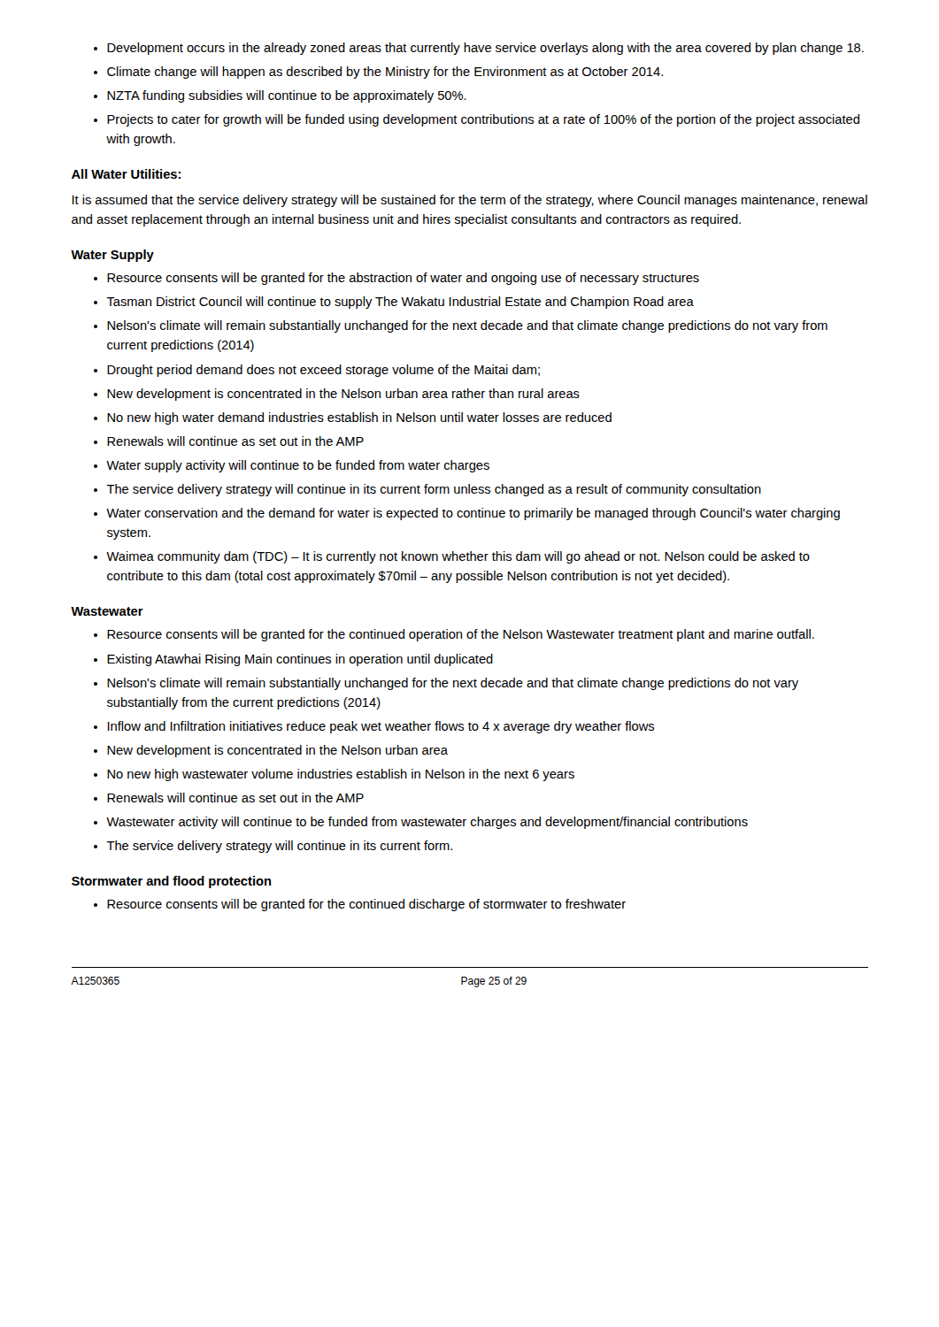Development occurs in the already zoned areas that currently have service overlays along with the area covered by plan change 18.
Climate change will happen as described by the Ministry for the Environment as at October 2014.
NZTA funding subsidies will continue to be approximately 50%.
Projects to cater for growth will be funded using development contributions at a rate of 100% of the portion of the project associated with growth.
All Water Utilities:
It is assumed that the service delivery strategy will be sustained for the term of the strategy, where Council manages maintenance, renewal and asset replacement through an internal business unit and hires specialist consultants and contractors as required.
Water Supply
Resource consents will be granted for the abstraction of water and ongoing use of necessary structures
Tasman District Council will continue to supply The Wakatu Industrial Estate and Champion Road area
Nelson's climate will remain substantially unchanged for the next decade and that climate change predictions do not vary from current predictions (2014)
Drought period demand does not exceed storage volume of the Maitai dam;
New development is concentrated in the Nelson urban area rather than rural areas
No new high water demand industries establish in Nelson until water losses are reduced
Renewals will continue as set out in the AMP
Water supply activity will continue to be funded from water charges
The service delivery strategy will continue in its current form unless changed as a result of community consultation
Water conservation and the demand for water is expected to continue to primarily be managed through Council's water charging system.
Waimea community dam (TDC) – It is currently not known whether this dam will go ahead or not. Nelson could be asked to contribute to this dam (total cost approximately $70mil – any possible Nelson contribution is not yet decided).
Wastewater
Resource consents will be granted for the continued operation of the Nelson Wastewater treatment plant and marine outfall.
Existing Atawhai Rising Main continues in operation until duplicated
Nelson's climate will remain substantially unchanged for the next decade and that climate change predictions do not vary substantially from the current predictions (2014)
Inflow and Infiltration initiatives reduce peak wet weather flows to 4 x average dry weather flows
New development is concentrated in the Nelson urban area
No new high wastewater volume industries establish in Nelson in the next 6 years
Renewals will continue as set out in the AMP
Wastewater activity will continue to be funded from wastewater charges and development/financial contributions
The service delivery strategy will continue in its current form.
Stormwater and flood protection
Resource consents will be granted for the continued discharge of stormwater to freshwater
A1250365 Page 25 of 29